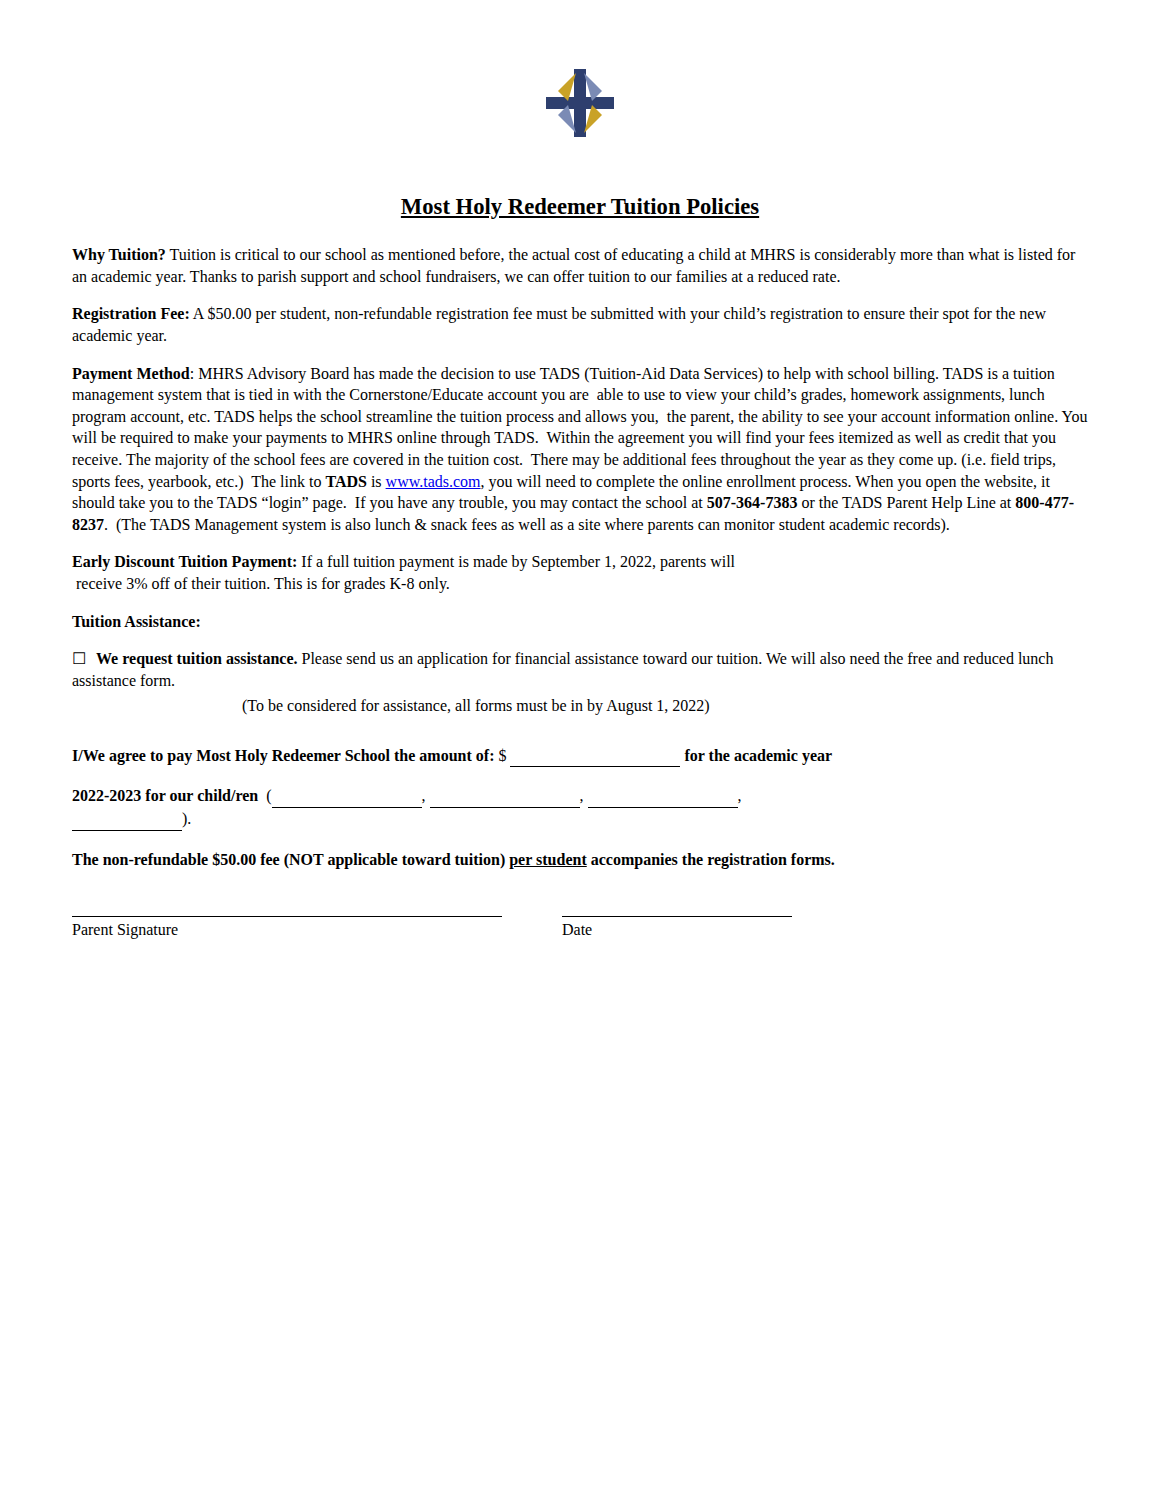Most Holy Redeemer Tuition Policies
Why Tuition? Tuition is critical to our school as mentioned before, the actual cost of educating a child at MHRS is considerably more than what is listed for an academic year. Thanks to parish support and school fundraisers, we can offer tuition to our families at a reduced rate.
Registration Fee: A $50.00 per student, non-refundable registration fee must be submitted with your child’s registration to ensure their spot for the new academic year.
Payment Method: MHRS Advisory Board has made the decision to use TADS (Tuition-Aid Data Services) to help with school billing. TADS is a tuition management system that is tied in with the Cornerstone/Educate account you are able to use to view your child’s grades, homework assignments, lunch program account, etc. TADS helps the school streamline the tuition process and allows you, the parent, the ability to see your account information online. You will be required to make your payments to MHRS online through TADS. Within the agreement you will find your fees itemized as well as credit that you receive. The majority of the school fees are covered in the tuition cost. There may be additional fees throughout the year as they come up. (i.e. field trips, sports fees, yearbook, etc.) The link to TADS is www.tads.com, you will need to complete the online enrollment process. When you open the website, it should take you to the TADS “login” page. If you have any trouble, you may contact the school at 507-364-7383 or the TADS Parent Help Line at 800-477-8237. (The TADS Management system is also lunch & snack fees as well as a site where parents can monitor student academic records).
Early Discount Tuition Payment: If a full tuition payment is made by September 1, 2022, parents will
receive 3% off of their tuition. This is for grades K-8 only.
Tuition Assistance:
☐ We request tuition assistance. Please send us an application for financial assistance toward our tuition. We will also need the free and reduced lunch assistance form.
(To be considered for assistance, all forms must be in by August 1, 2022)
I/We agree to pay Most Holy Redeemer School the amount of: $ for the academic year
2022-2023 for our child/ren ( , , ,
).
The non-refundable $50.00 fee (NOT applicable toward tuition) per student accompanies the registration forms.
Parent Signature
Date